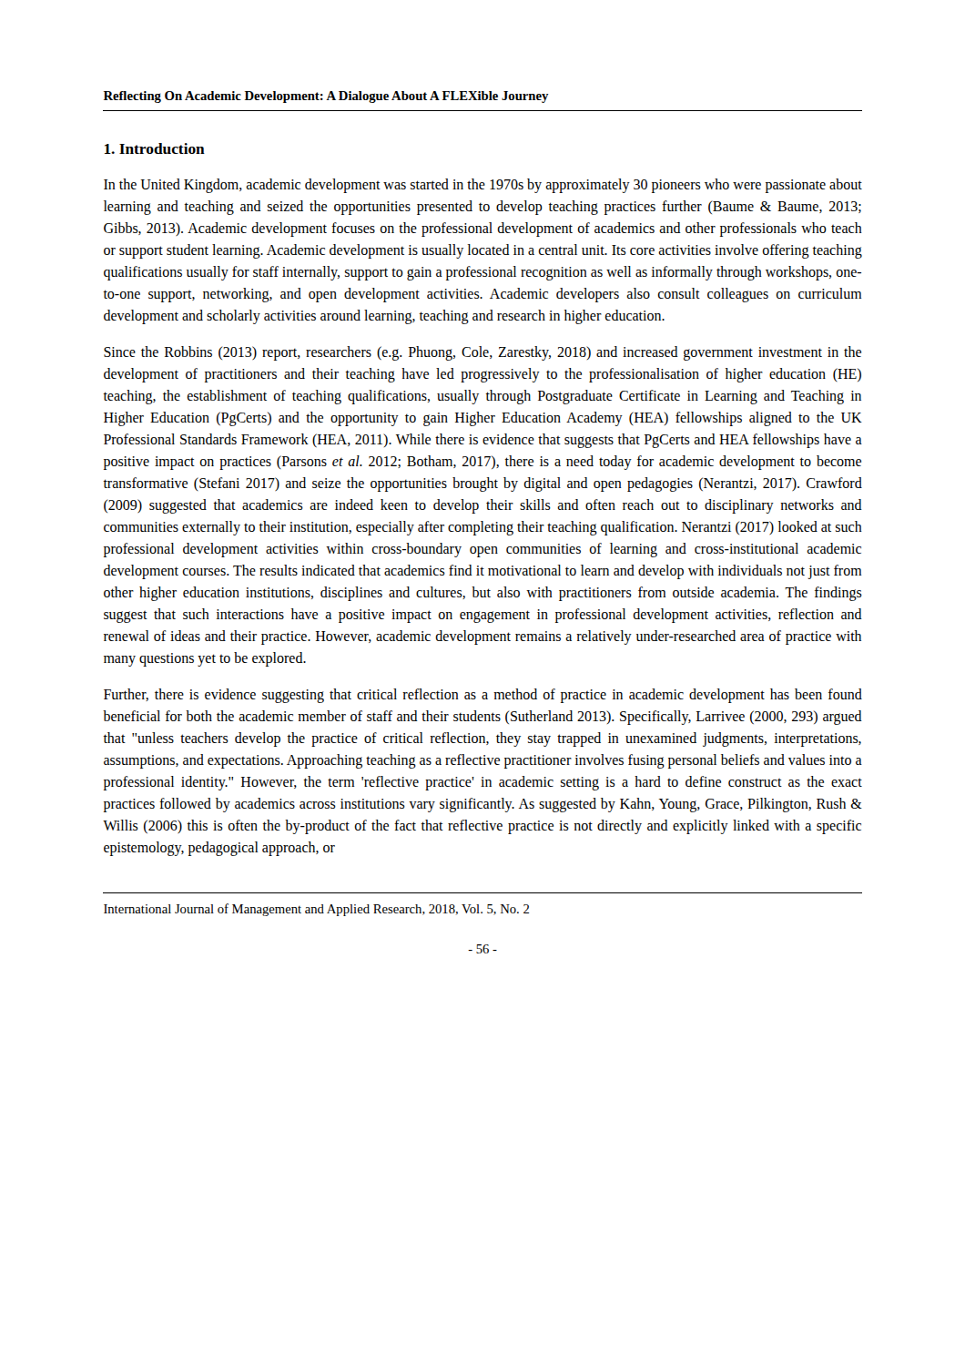Reflecting On Academic Development: A Dialogue About A FLEXible Journey
1. Introduction
In the United Kingdom, academic development was started in the 1970s by approximately 30 pioneers who were passionate about learning and teaching and seized the opportunities presented to develop teaching practices further (Baume & Baume, 2013; Gibbs, 2013). Academic development focuses on the professional development of academics and other professionals who teach or support student learning. Academic development is usually located in a central unit. Its core activities involve offering teaching qualifications usually for staff internally, support to gain a professional recognition as well as informally through workshops, one-to-one support, networking, and open development activities. Academic developers also consult colleagues on curriculum development and scholarly activities around learning, teaching and research in higher education.
Since the Robbins (2013) report, researchers (e.g. Phuong, Cole, Zarestky, 2018) and increased government investment in the development of practitioners and their teaching have led progressively to the professionalisation of higher education (HE) teaching, the establishment of teaching qualifications, usually through Postgraduate Certificate in Learning and Teaching in Higher Education (PgCerts) and the opportunity to gain Higher Education Academy (HEA) fellowships aligned to the UK Professional Standards Framework (HEA, 2011). While there is evidence that suggests that PgCerts and HEA fellowships have a positive impact on practices (Parsons et al. 2012; Botham, 2017), there is a need today for academic development to become transformative (Stefani 2017) and seize the opportunities brought by digital and open pedagogies (Nerantzi, 2017). Crawford (2009) suggested that academics are indeed keen to develop their skills and often reach out to disciplinary networks and communities externally to their institution, especially after completing their teaching qualification. Nerantzi (2017) looked at such professional development activities within cross-boundary open communities of learning and cross-institutional academic development courses. The results indicated that academics find it motivational to learn and develop with individuals not just from other higher education institutions, disciplines and cultures, but also with practitioners from outside academia. The findings suggest that such interactions have a positive impact on engagement in professional development activities, reflection and renewal of ideas and their practice. However, academic development remains a relatively under-researched area of practice with many questions yet to be explored.
Further, there is evidence suggesting that critical reflection as a method of practice in academic development has been found beneficial for both the academic member of staff and their students (Sutherland 2013). Specifically, Larrivee (2000, 293) argued that "unless teachers develop the practice of critical reflection, they stay trapped in unexamined judgments, interpretations, assumptions, and expectations. Approaching teaching as a reflective practitioner involves fusing personal beliefs and values into a professional identity." However, the term 'reflective practice' in academic setting is a hard to define construct as the exact practices followed by academics across institutions vary significantly. As suggested by Kahn, Young, Grace, Pilkington, Rush & Willis (2006) this is often the by-product of the fact that reflective practice is not directly and explicitly linked with a specific epistemology, pedagogical approach, or
International Journal of Management and Applied Research, 2018, Vol. 5, No. 2
- 56 -